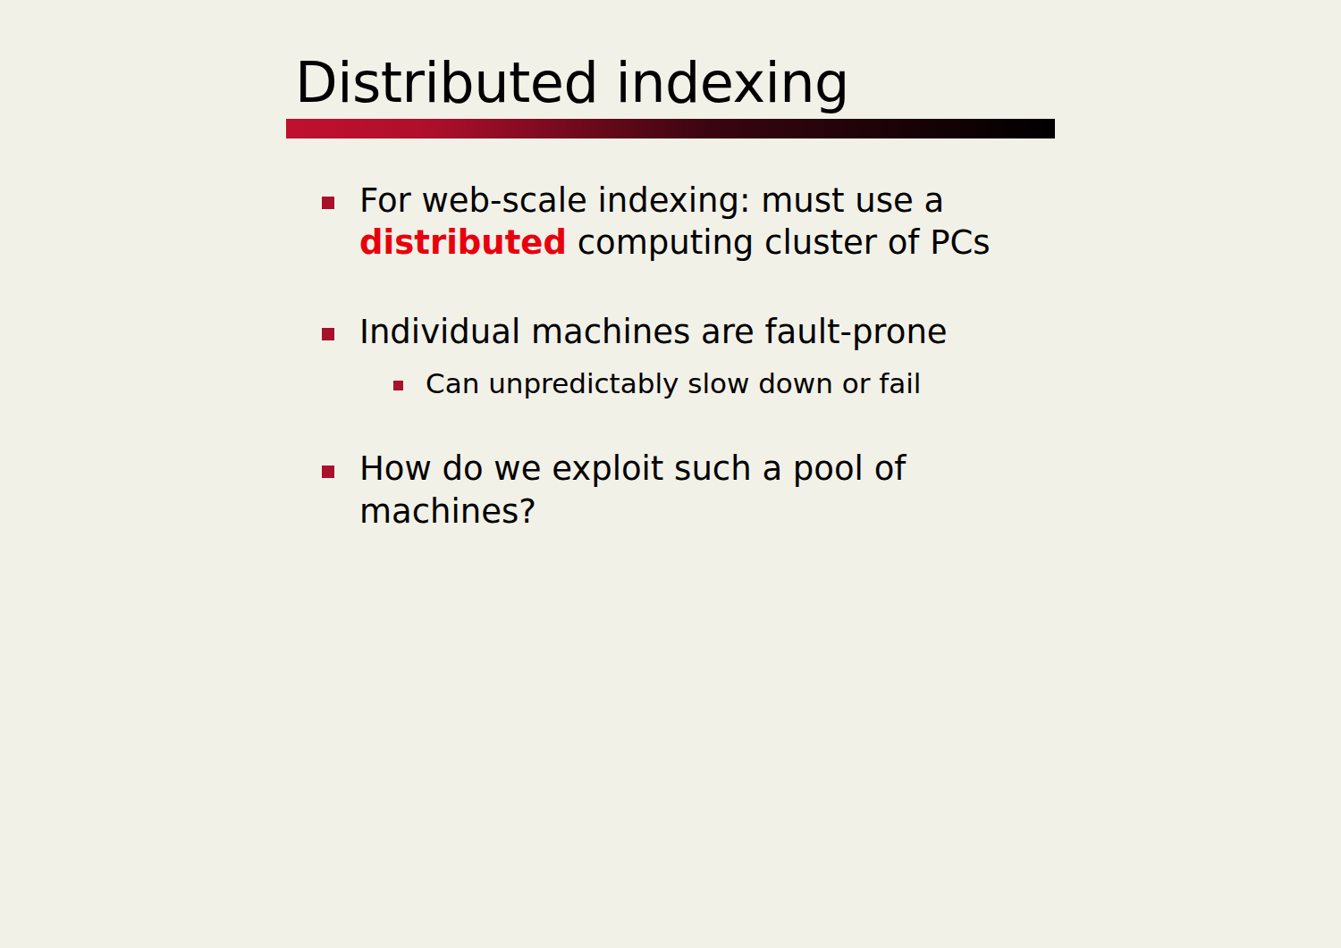Distributed indexing
For web-scale indexing: must use a distributed computing cluster of PCs
Individual machines are fault-prone
Can unpredictably slow down or fail
How do we exploit such a pool of machines?